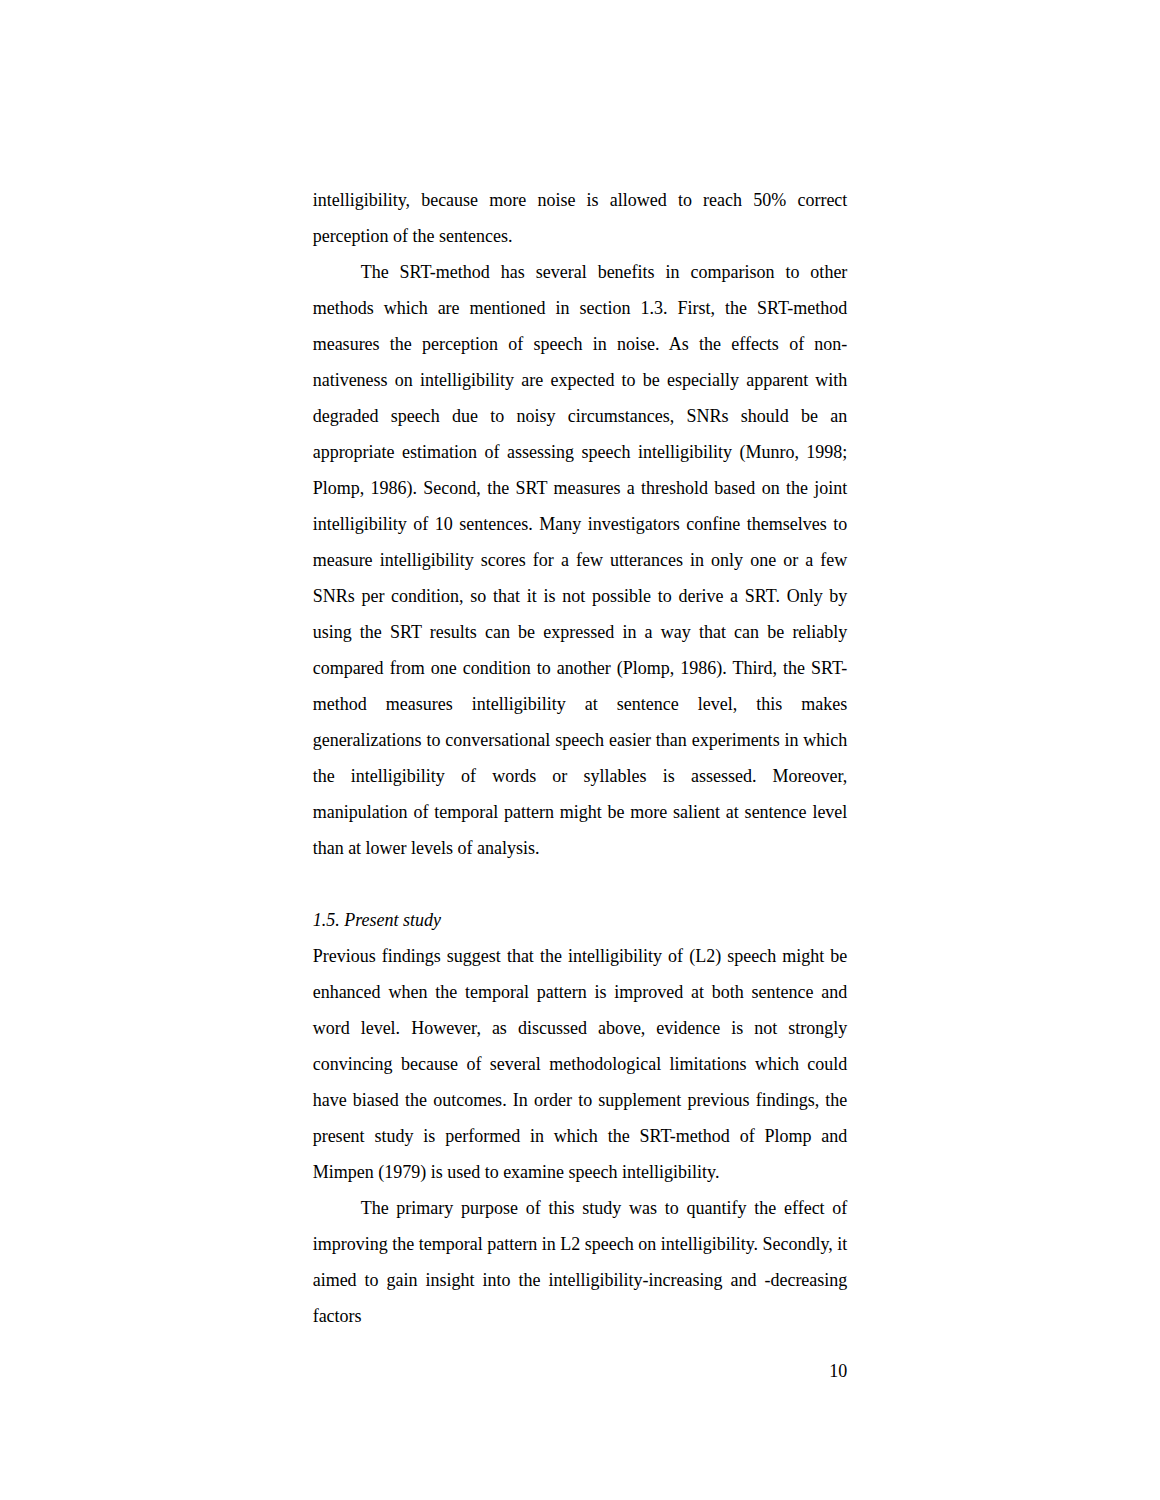intelligibility, because more noise is allowed to reach 50% correct perception of the sentences.
The SRT-method has several benefits in comparison to other methods which are mentioned in section 1.3. First, the SRT-method measures the perception of speech in noise. As the effects of non-nativeness on intelligibility are expected to be especially apparent with degraded speech due to noisy circumstances, SNRs should be an appropriate estimation of assessing speech intelligibility (Munro, 1998; Plomp, 1986). Second, the SRT measures a threshold based on the joint intelligibility of 10 sentences. Many investigators confine themselves to measure intelligibility scores for a few utterances in only one or a few SNRs per condition, so that it is not possible to derive a SRT. Only by using the SRT results can be expressed in a way that can be reliably compared from one condition to another (Plomp, 1986). Third, the SRT-method measures intelligibility at sentence level, this makes generalizations to conversational speech easier than experiments in which the intelligibility of words or syllables is assessed. Moreover, manipulation of temporal pattern might be more salient at sentence level than at lower levels of analysis.
1.5. Present study
Previous findings suggest that the intelligibility of (L2) speech might be enhanced when the temporal pattern is improved at both sentence and word level. However, as discussed above, evidence is not strongly convincing because of several methodological limitations which could have biased the outcomes. In order to supplement previous findings, the present study is performed in which the SRT-method of Plomp and Mimpen (1979) is used to examine speech intelligibility.
The primary purpose of this study was to quantify the effect of improving the temporal pattern in L2 speech on intelligibility. Secondly, it aimed to gain insight into the intelligibility-increasing and -decreasing factors
10